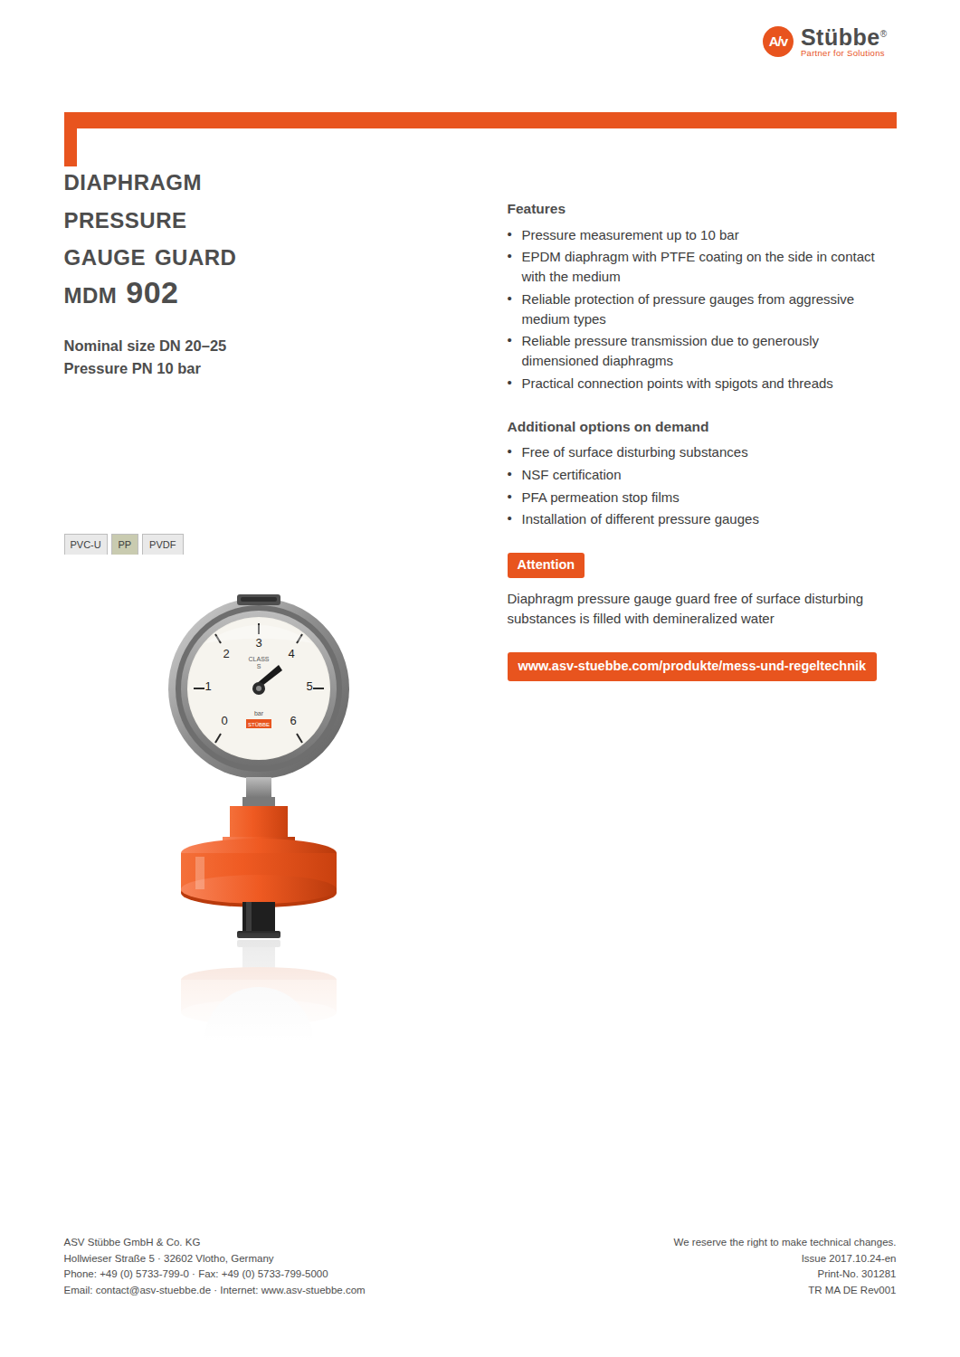A/v
Stübbe®
Partner for Solutions
Diaphragm
pressure
gauge guard
MDM 902
Nominal size DN 20–25
Pressure PN 10 bar
PVC-U
PP
PVDF
3 4 5 6 2 1 0 CLASS S bar STÜBBE
Features
Pressure measurement up to 10 bar
EPDM diaphragm with PTFE coating on the side in contact with the medium
Reliable protection of pressure gauges from aggressive medium types
Reliable pressure transmission due to generously dimensioned diaphragms
Practical connection points with spigots and threads
Additional options on demand
Free of surface disturbing substances
NSF certification
PFA permeation stop films
Installation of different pressure gauges
Attention
Diaphragm pressure gauge guard free of surface disturbing substances is filled with demineralized water
www.asv-stuebbe.com/produkte/mess-und-regeltechnik
ASV Stübbe GmbH & Co. KG
Hollwieser Straße 5 · 32602 Vlotho, Germany
Phone: +49 (0) 5733-799-0 · Fax: +49 (0) 5733-799-5000
Email: contact@asv-stuebbe.de · Internet: www.asv-stuebbe.com
We reserve the right to make technical changes.
Issue 2017.10.24-en
Print-No. 301281
TR MA DE Rev001